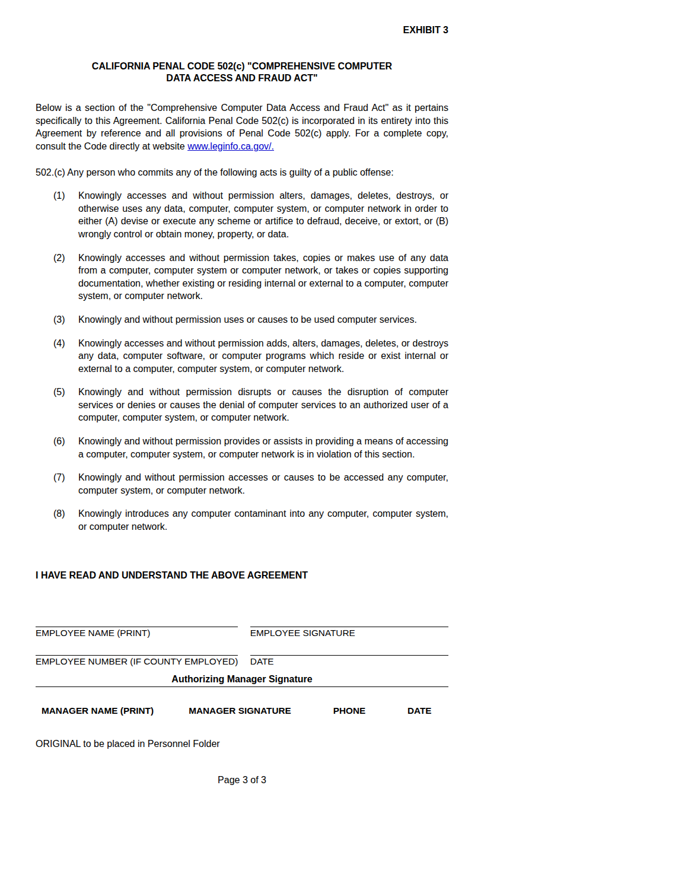EXHIBIT 3
CALIFORNIA PENAL CODE 502(c) "COMPREHENSIVE COMPUTER
DATA ACCESS AND FRAUD ACT"
Below is a section of the "Comprehensive Computer Data Access and Fraud Act" as it pertains specifically to this Agreement. California Penal Code 502(c) is incorporated in its entirety into this Agreement by reference and all provisions of Penal Code 502(c) apply. For a complete copy, consult the Code directly at website www.leginfo.ca.gov/.
502.(c) Any person who commits any of the following acts is guilty of a public offense:
(1) Knowingly accesses and without permission alters, damages, deletes, destroys, or otherwise uses any data, computer, computer system, or computer network in order to either (A) devise or execute any scheme or artifice to defraud, deceive, or extort, or (B) wrongly control or obtain money, property, or data.
(2) Knowingly accesses and without permission takes, copies or makes use of any data from a computer, computer system or computer network, or takes or copies supporting documentation, whether existing or residing internal or external to a computer, computer system, or computer network.
(3) Knowingly and without permission uses or causes to be used computer services.
(4) Knowingly accesses and without permission adds, alters, damages, deletes, or destroys any data, computer software, or computer programs which reside or exist internal or external to a computer, computer system, or computer network.
(5) Knowingly and without permission disrupts or causes the disruption of computer services or denies or causes the denial of computer services to an authorized user of a computer, computer system, or computer network.
(6) Knowingly and without permission provides or assists in providing a means of accessing a computer, computer system, or computer network is in violation of this section.
(7) Knowingly and without permission accesses or causes to be accessed any computer, computer system, or computer network.
(8) Knowingly introduces any computer contaminant into any computer, computer system, or computer network.
I HAVE READ AND UNDERSTAND THE ABOVE AGREEMENT
| EMPLOYEE NAME (PRINT) | | EMPLOYEE SIGNATURE |
| EMPLOYEE NUMBER (IF COUNTY EMPLOYED) | | DATE |
Authorizing Manager Signature
| MANAGER NAME (PRINT) | MANAGER SIGNATURE | PHONE | DATE |
ORIGINAL to be placed in Personnel Folder
Page 3 of 3